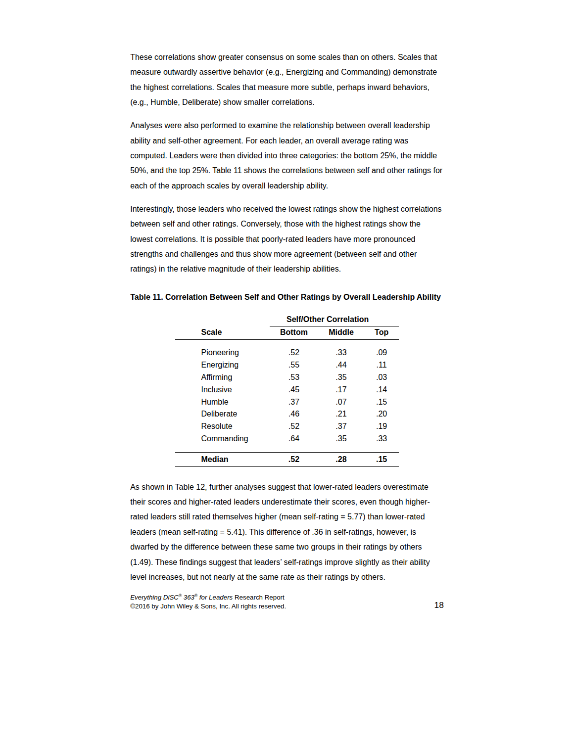These correlations show greater consensus on some scales than on others. Scales that measure outwardly assertive behavior (e.g., Energizing and Commanding) demonstrate the highest correlations. Scales that measure more subtle, perhaps inward behaviors, (e.g., Humble, Deliberate) show smaller correlations.
Analyses were also performed to examine the relationship between overall leadership ability and self-other agreement. For each leader, an overall average rating was computed. Leaders were then divided into three categories: the bottom 25%, the middle 50%, and the top 25%. Table 11 shows the correlations between self and other ratings for each of the approach scales by overall leadership ability.
Interestingly, those leaders who received the lowest ratings show the highest correlations between self and other ratings. Conversely, those with the highest ratings show the lowest correlations. It is possible that poorly-rated leaders have more pronounced strengths and challenges and thus show more agreement (between self and other ratings) in the relative magnitude of their leadership abilities.
Table 11. Correlation Between Self and Other Ratings by Overall Leadership Ability
| | Self/Other Correlation |
| --- | --- |
| Scale | Bottom | Middle | Top |
| Pioneering | .52 | .33 | .09 |
| Energizing | .55 | .44 | .11 |
| Affirming | .53 | .35 | .03 |
| Inclusive | .45 | .17 | .14 |
| Humble | .37 | .07 | .15 |
| Deliberate | .46 | .21 | .20 |
| Resolute | .52 | .37 | .19 |
| Commanding | .64 | .35 | .33 |
| Median | .52 | .28 | .15 |
As shown in Table 12, further analyses suggest that lower-rated leaders overestimate their scores and higher-rated leaders underestimate their scores, even though higher-rated leaders still rated themselves higher (mean self-rating = 5.77) than lower-rated leaders (mean self-rating = 5.41). This difference of .36 in self-ratings, however, is dwarfed by the difference between these same two groups in their ratings by others (1.49). These findings suggest that leaders’ self-ratings improve slightly as their ability level increases, but not nearly at the same rate as their ratings by others.
Everything DiSC® 363® for Leaders Research Report
©2016 by John Wiley & Sons, Inc. All rights reserved.
18